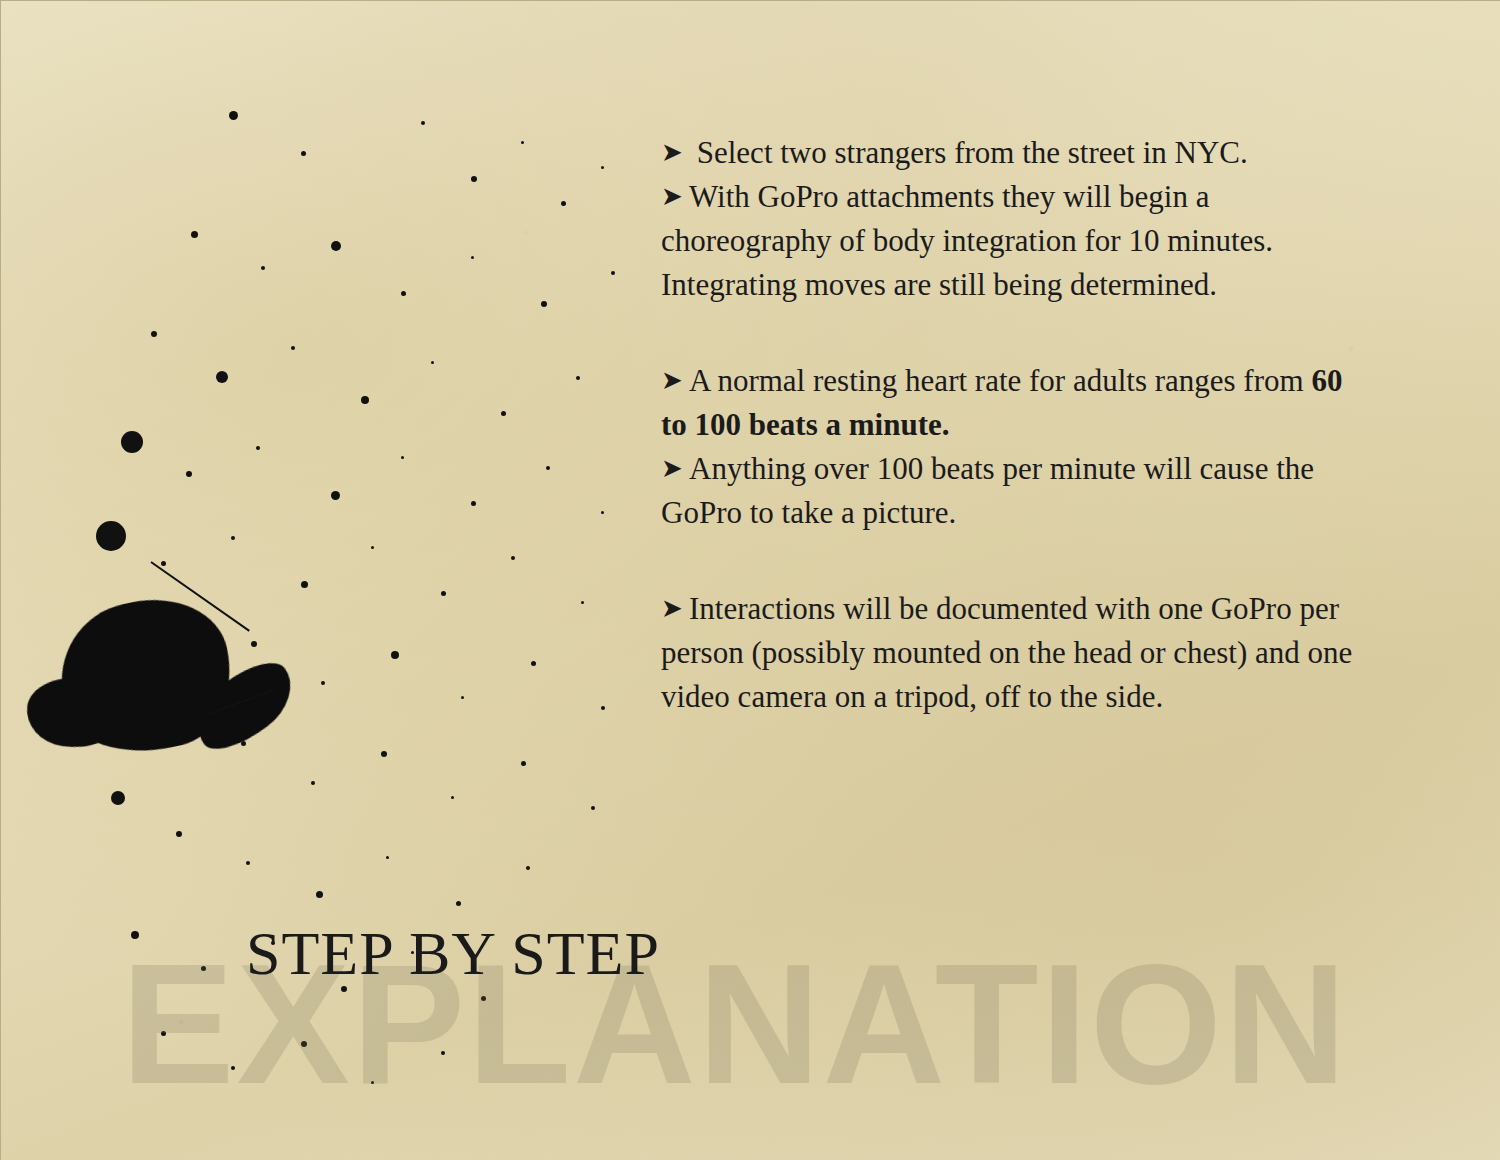EXPLANATION
Step by Step
➤ Select two strangers from the street in NYC.
➤With GoPro attachments they will begin a choreography of body integration for 10 minutes. Integrating moves are still being determined.
➤A normal resting heart rate for adults ranges from 60 to 100 beats a minute.
➤Anything over 100 beats per minute will cause the GoPro to take a picture.
➤Interactions will be documented with one GoPro per person (possibly mounted on the head or chest) and one video camera on a tripod, off to the side.